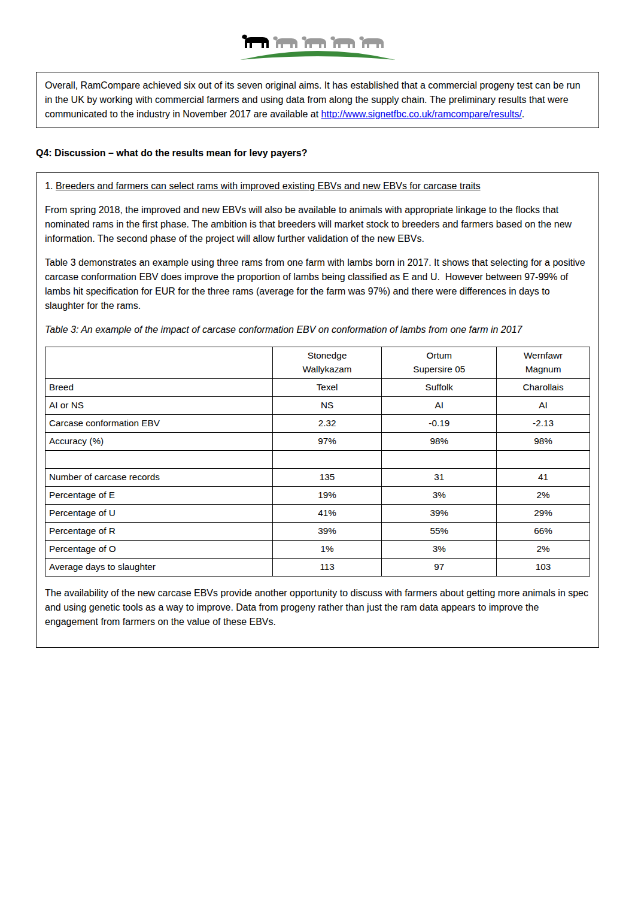Overall, RamCompare achieved six out of its seven original aims. It has established that a commercial progeny test can be run in the UK by working with commercial farmers and using data from along the supply chain. The preliminary results that were communicated to the industry in November 2017 are available at http://www.signetfbc.co.uk/ramcompare/results/.
Q4: Discussion – what do the results mean for levy payers?
Breeders and farmers can select rams with improved existing EBVs and new EBVs for carcase traits
From spring 2018, the improved and new EBVs will also be available to animals with appropriate linkage to the flocks that nominated rams in the first phase. The ambition is that breeders will market stock to breeders and farmers based on the new information. The second phase of the project will allow further validation of the new EBVs.
Table 3 demonstrates an example using three rams from one farm with lambs born in 2017. It shows that selecting for a positive carcase conformation EBV does improve the proportion of lambs being classified as E and U. However between 97-99% of lambs hit specification for EUR for the three rams (average for the farm was 97%) and there were differences in days to slaughter for the rams.
Table 3: An example of the impact of carcase conformation EBV on conformation of lambs from one farm in 2017
| | Stonedge Wallykazam | Ortum Supersire 05 | Wernfawr Magnum |
| --- | --- | --- | --- |
| Breed | Texel | Suffolk | Charollais |
| AI or NS | NS | AI | AI |
| Carcase conformation EBV | 2.32 | -0.19 | -2.13 |
| Accuracy (%) | 97% | 98% | 98% |
| Number of carcase records | 135 | 31 | 41 |
| Percentage of E | 19% | 3% | 2% |
| Percentage of U | 41% | 39% | 29% |
| Percentage of R | 39% | 55% | 66% |
| Percentage of O | 1% | 3% | 2% |
| Average days to slaughter | 113 | 97 | 103 |
The availability of the new carcase EBVs provide another opportunity to discuss with farmers about getting more animals in spec and using genetic tools as a way to improve. Data from progeny rather than just the ram data appears to improve the engagement from farmers on the value of these EBVs.